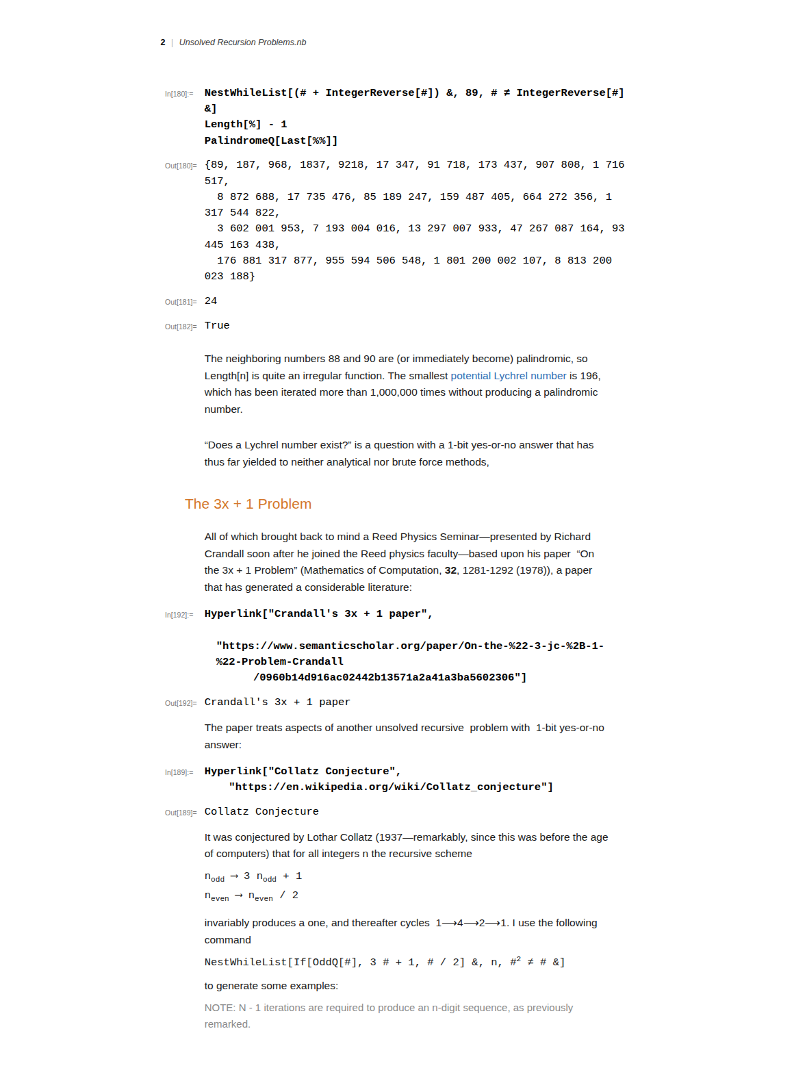2|Unsolved Recursion Problems.nb
In[180]:=
NestWhileList[(# + IntegerReverse[#]) &, 89, # ≠ IntegerReverse[#] &] Length[%] - 1 PalindromeQ[Last[%%]]
Out[180]=
{89, 187, 968, 1837, 9218, 17 347, 91 718, 173 437, 907 808, 1 716 517, 8 872 688, 17 735 476, 85 189 247, 159 487 405, 664 272 356, 1 317 544 822, 3 602 001 953, 7 193 004 016, 13 297 007 933, 47 267 087 164, 93 445 163 438, 176 881 317 877, 955 594 506 548, 1 801 200 002 107, 8 813 200 023 188}
Out[181]=
24
Out[182]=
True
The neighboring numbers 88 and 90 are (or immediately become) palindromic, so Length[n] is quite an irregular function. The smallest potential Lychrel number is 196, which has been iterated more than 1,000,000 times without producing a palindromic number.
“Does a Lychrel number exist?” is a question with a 1-bit yes-or-no answer that has thus far yielded to neither analytical nor brute force methods,
The 3x + 1 Problem
All of which brought back to mind a Reed Physics Seminar—presented by Richard Crandall soon after he joined the Reed physics faculty—based upon his paper “On the 3x + 1 Problem” (Mathematics of Computation, 32, 1281-1292 (1978)), a paper that has generated a considerable literature:
In[192]:=
Hyperlink["Crandall's 3x + 1 paper", "https://www.semanticscholar.org/paper/On-the-%22-3-jc-%2B-1-%22-Problem-Crandall /0960b14d916ac02442b13571a2a41a3ba5602306"]
Out[192]=
Crandall's 3x + 1 paper
The paper treats aspects of another unsolved recursive problem with 1-bit yes-or-no answer:
In[189]:=
Hyperlink["Collatz Conjecture", "https://en.wikipedia.org/wiki/Collatz_conjecture"]
Out[189]=
Collatz Conjecture
It was conjectured by Lothar Collatz (1937—remarkably, since this was before the age of computers) that for all integers n the recursive scheme
nodd ⟶ 3 nodd + 1
neven ⟶ neven / 2
invariably produces a one, and thereafter cycles 1⟶4⟶2⟶1. I use the following command
NestWhileList[If[OddQ[#], 3 # + 1, # / 2] &, n, #2 ≠ # &]
to generate some examples:
NOTE: N - 1 iterations are required to produce an n-digit sequence, as previously remarked.